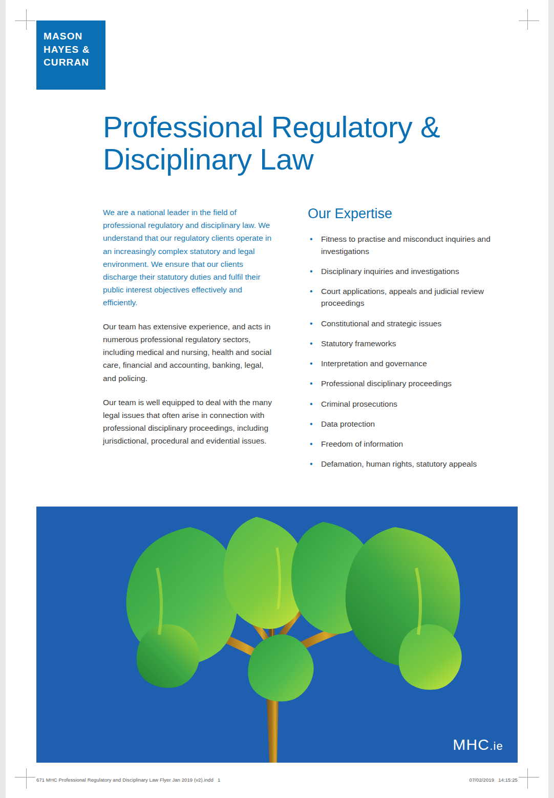MASON HAYES & CURRAN
Professional Regulatory &
Disciplinary Law
We are a national leader in the field of professional regulatory and disciplinary law. We understand that our regulatory clients operate in an increasingly complex statutory and legal environment. We ensure that our clients discharge their statutory duties and fulfil their public interest objectives effectively and efficiently.
Our team has extensive experience, and acts in numerous professional regulatory sectors, including medical and nursing, health and social care, financial and accounting, banking, legal, and policing.
Our team is well equipped to deal with the many legal issues that often arise in connection with professional disciplinary proceedings, including jurisdictional, procedural and evidential issues.
Our Expertise
Fitness to practise and misconduct inquiries and investigations
Disciplinary inquiries and investigations
Court applications, appeals and judicial review proceedings
Constitutional and strategic issues
Statutory frameworks
Interpretation and governance
Professional disciplinary proceedings
Criminal prosecutions
Data protection
Freedom of information
Defamation, human rights, statutory appeals
MHC.ie
671 MHC Professional Regulatory and Disciplinary Law Flyer Jan 2019 (v2).indd 1 07/02/2019 14:15:25